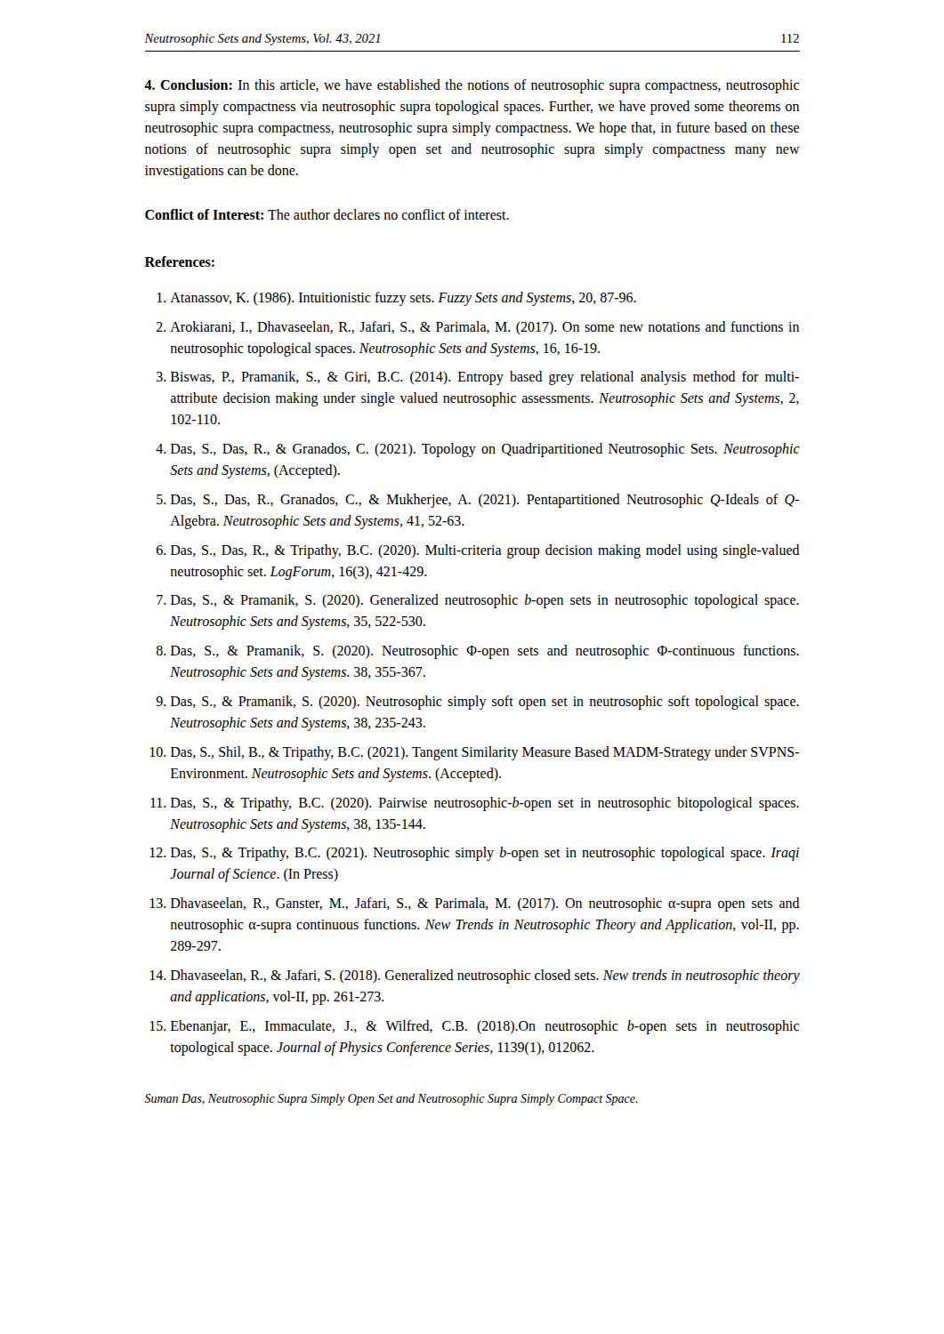Neutrosophic Sets and Systems, Vol. 43, 2021 112
4. Conclusion: In this article, we have established the notions of neutrosophic supra compactness, neutrosophic supra simply compactness via neutrosophic supra topological spaces. Further, we have proved some theorems on neutrosophic supra compactness, neutrosophic supra simply compactness. We hope that, in future based on these notions of neutrosophic supra simply open set and neutrosophic supra simply compactness many new investigations can be done.
Conflict of Interest: The author declares no conflict of interest.
References:
Atanassov, K. (1986). Intuitionistic fuzzy sets. Fuzzy Sets and Systems, 20, 87-96.
Arokiarani, I., Dhavaseelan, R., Jafari, S., & Parimala, M. (2017). On some new notations and functions in neutrosophic topological spaces. Neutrosophic Sets and Systems, 16, 16-19.
Biswas, P., Pramanik, S., & Giri, B.C. (2014). Entropy based grey relational analysis method for multi-attribute decision making under single valued neutrosophic assessments. Neutrosophic Sets and Systems, 2, 102-110.
Das, S., Das, R., & Granados, C. (2021). Topology on Quadripartitioned Neutrosophic Sets. Neutrosophic Sets and Systems, (Accepted).
Das, S., Das, R., Granados, C., & Mukherjee, A. (2021). Pentapartitioned Neutrosophic Q-Ideals of Q-Algebra. Neutrosophic Sets and Systems, 41, 52-63.
Das, S., Das, R., & Tripathy, B.C. (2020). Multi-criteria group decision making model using single-valued neutrosophic set. LogForum, 16(3), 421-429.
Das, S., & Pramanik, S. (2020). Generalized neutrosophic b-open sets in neutrosophic topological space. Neutrosophic Sets and Systems, 35, 522-530.
Das, S., & Pramanik, S. (2020). Neutrosophic Φ-open sets and neutrosophic Φ-continuous functions. Neutrosophic Sets and Systems. 38, 355-367.
Das, S., & Pramanik, S. (2020). Neutrosophic simply soft open set in neutrosophic soft topological space. Neutrosophic Sets and Systems, 38, 235-243.
Das, S., Shil, B., & Tripathy, B.C. (2021). Tangent Similarity Measure Based MADM-Strategy under SVPNS-Environment. Neutrosophic Sets and Systems. (Accepted).
Das, S., & Tripathy, B.C. (2020). Pairwise neutrosophic-b-open set in neutrosophic bitopological spaces. Neutrosophic Sets and Systems, 38, 135-144.
Das, S., & Tripathy, B.C. (2021). Neutrosophic simply b-open set in neutrosophic topological space. Iraqi Journal of Science. (In Press)
Dhavaseelan, R., Ganster, M., Jafari, S., & Parimala, M. (2017). On neutrosophic α-supra open sets and neutrosophic α-supra continuous functions. New Trends in Neutrosophic Theory and Application, vol-II, pp. 289-297.
Dhavaseelan, R., & Jafari, S. (2018). Generalized neutrosophic closed sets. New trends in neutrosophic theory and applications, vol-II, pp. 261-273.
Ebenanjar, E., Immaculate, J., & Wilfred, C.B. (2018).On neutrosophic b-open sets in neutrosophic topological space. Journal of Physics Conference Series, 1139(1), 012062.
Suman Das, Neutrosophic Supra Simply Open Set and Neutrosophic Supra Simply Compact Space.